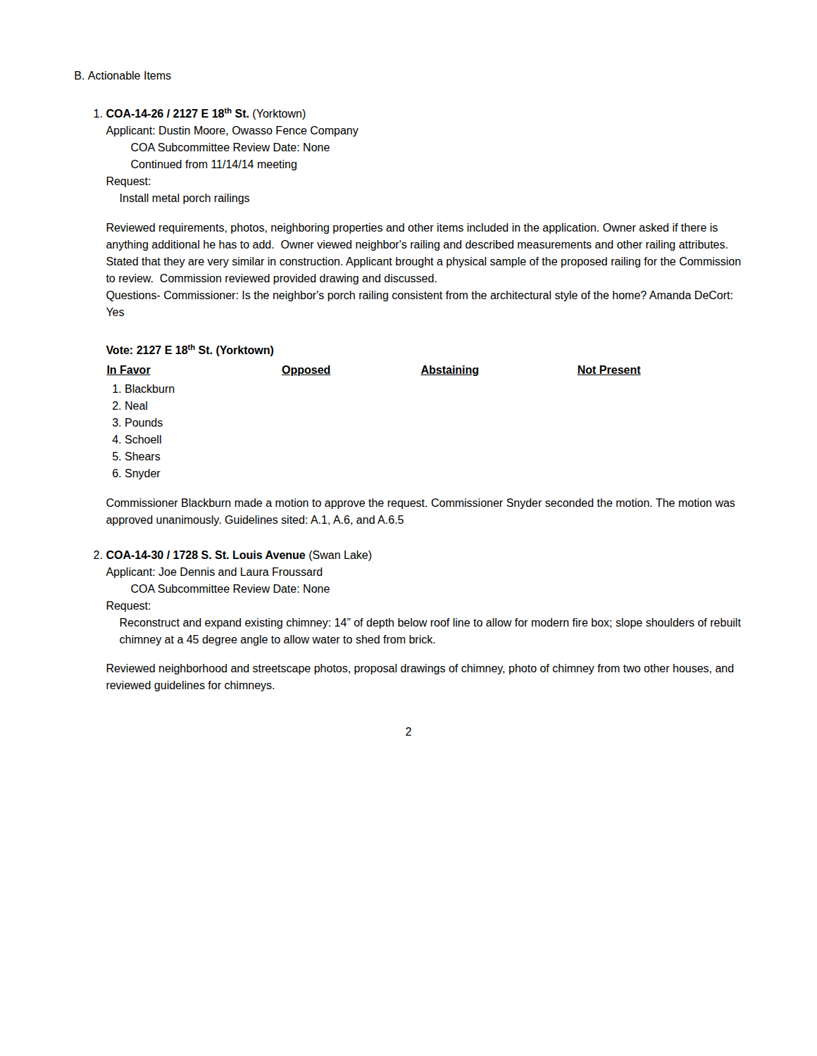Actionable Items
COA-14-26 / 2127 E 18th St. (Yorktown)
Applicant: Dustin Moore, Owasso Fence Company
COA Subcommittee Review Date: None
Continued from 11/14/14 meeting
Request:
Install metal porch railings
Reviewed requirements, photos, neighboring properties and other items included in the application. Owner asked if there is anything additional he has to add. Owner viewed neighbor's railing and described measurements and other railing attributes. Stated that they are very similar in construction. Applicant brought a physical sample of the proposed railing for the Commission to review. Commission reviewed provided drawing and discussed.
Questions- Commissioner: Is the neighbor's porch railing consistent from the architectural style of the home? Amanda DeCort: Yes
Vote: 2127 E 18th St. (Yorktown)
| In Favor | Opposed | Abstaining | Not Present |
| --- | --- | --- | --- |
| Blackburn Neal Pounds Schoell Shears Snyder | | | |
Commissioner Blackburn made a motion to approve the request. Commissioner Snyder seconded the motion. The motion was approved unanimously. Guidelines sited: A.1, A.6, and A.6.5
COA-14-30 / 1728 S. St. Louis Avenue (Swan Lake)
Applicant: Joe Dennis and Laura Froussard
COA Subcommittee Review Date: None
Request:
Reconstruct and expand existing chimney: 14” of depth below roof line to allow for modern fire box; slope shoulders of rebuilt chimney at a 45 degree angle to allow water to shed from brick.
Reviewed neighborhood and streetscape photos, proposal drawings of chimney, photo of chimney from two other houses, and reviewed guidelines for chimneys.
2